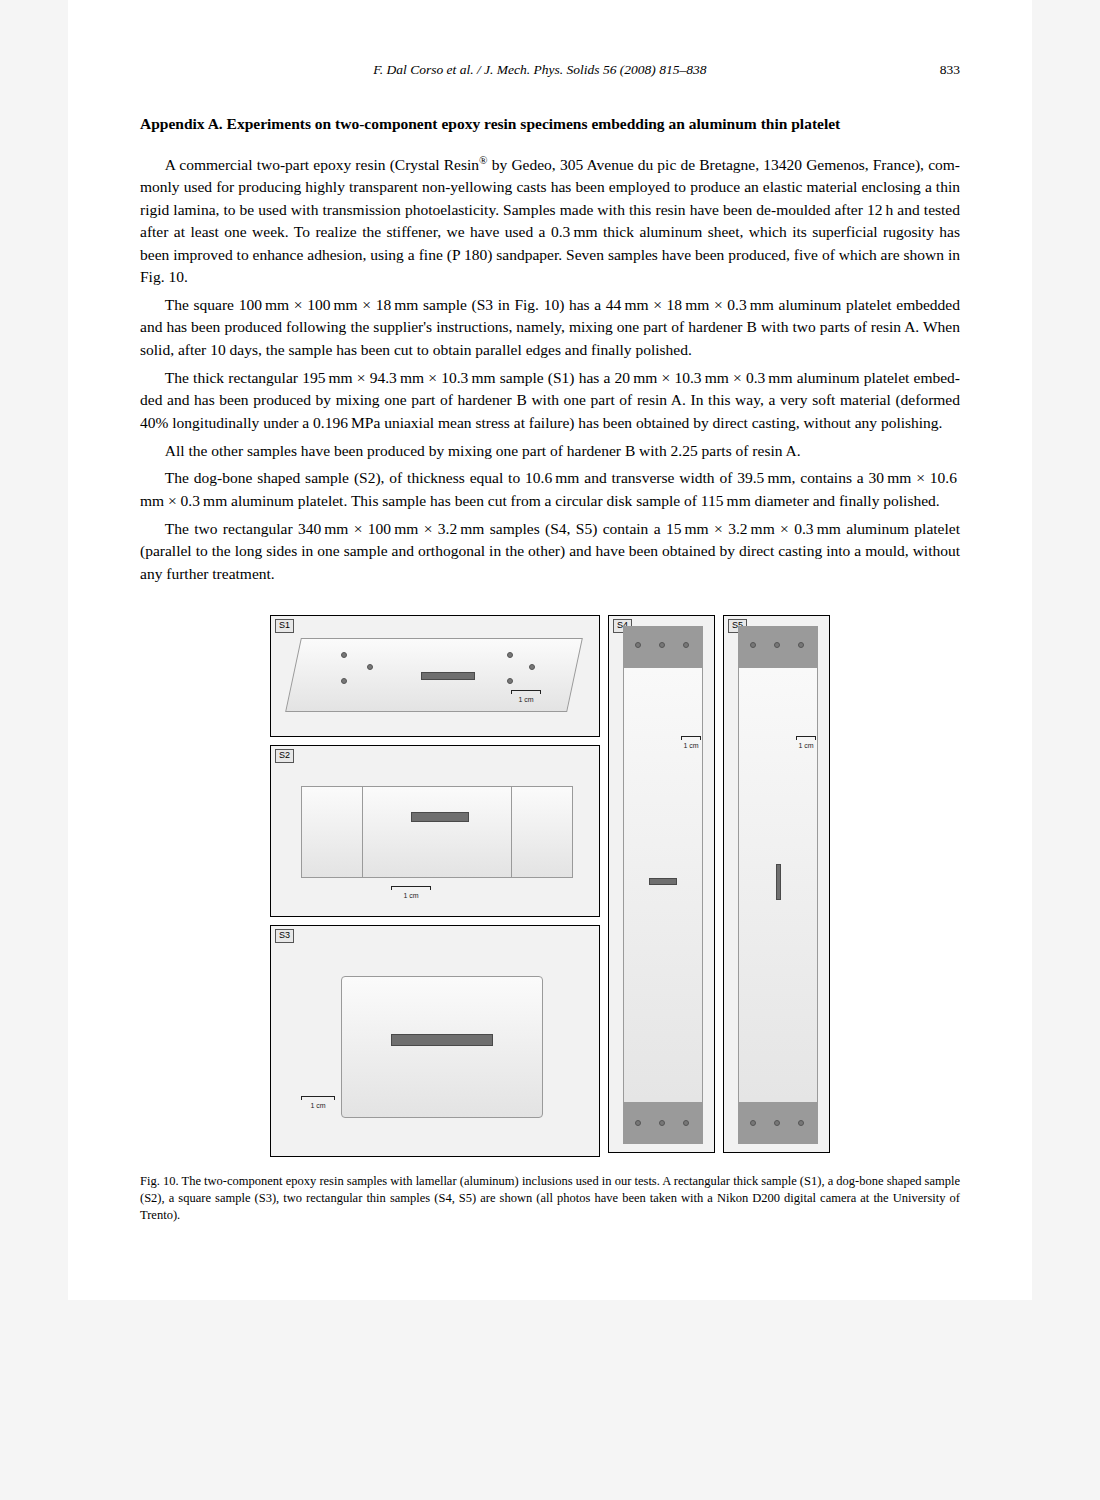F. Dal Corso et al. / J. Mech. Phys. Solids 56 (2008) 815–838
833
Appendix A. Experiments on two-component epoxy resin specimens embedding an aluminum thin platelet
A commercial two-part epoxy resin (Crystal Resin® by Gedeo, 305 Avenue du pic de Bretagne, 13420 Gemenos, France), commonly used for producing highly transparent non-yellowing casts has been employed to produce an elastic material enclosing a thin rigid lamina, to be used with transmission photoelasticity. Samples made with this resin have been de-moulded after 12 h and tested after at least one week. To realize the stiffener, we have used a 0.3 mm thick aluminum sheet, which its superficial rugosity has been improved to enhance adhesion, using a fine (P 180) sandpaper. Seven samples have been produced, five of which are shown in Fig. 10.
The square 100 mm × 100 mm × 18 mm sample (S3 in Fig. 10) has a 44 mm × 18 mm × 0.3 mm aluminum platelet embedded and has been produced following the supplier's instructions, namely, mixing one part of hardener B with two parts of resin A. When solid, after 10 days, the sample has been cut to obtain parallel edges and finally polished.
The thick rectangular 195 mm × 94.3 mm × 10.3 mm sample (S1) has a 20 mm × 10.3 mm × 0.3 mm aluminum platelet embedded and has been produced by mixing one part of hardener B with one part of resin A. In this way, a very soft material (deformed 40% longitudinally under a 0.196 MPa uniaxial mean stress at failure) has been obtained by direct casting, without any polishing.
All the other samples have been produced by mixing one part of hardener B with 2.25 parts of resin A.
The dog-bone shaped sample (S2), of thickness equal to 10.6 mm and transverse width of 39.5 mm, contains a 30 mm × 10.6 mm × 0.3 mm aluminum platelet. This sample has been cut from a circular disk sample of 115 mm diameter and finally polished.
The two rectangular 340 mm × 100 mm × 3.2 mm samples (S4, S5) contain a 15 mm × 3.2 mm × 0.3 mm aluminum platelet (parallel to the long sides in one sample and orthogonal in the other) and have been obtained by direct casting into a mould, without any further treatment.
S1
1 cm
S2
1 cm
S3
1 cm
S4
1 cm
S5
1 cm
Fig. 10. The two-component epoxy resin samples with lamellar (aluminum) inclusions used in our tests. A rectangular thick sample (S1), a dog-bone shaped sample (S2), a square sample (S3), two rectangular thin samples (S4, S5) are shown (all photos have been taken with a Nikon D200 digital camera at the University of Trento).